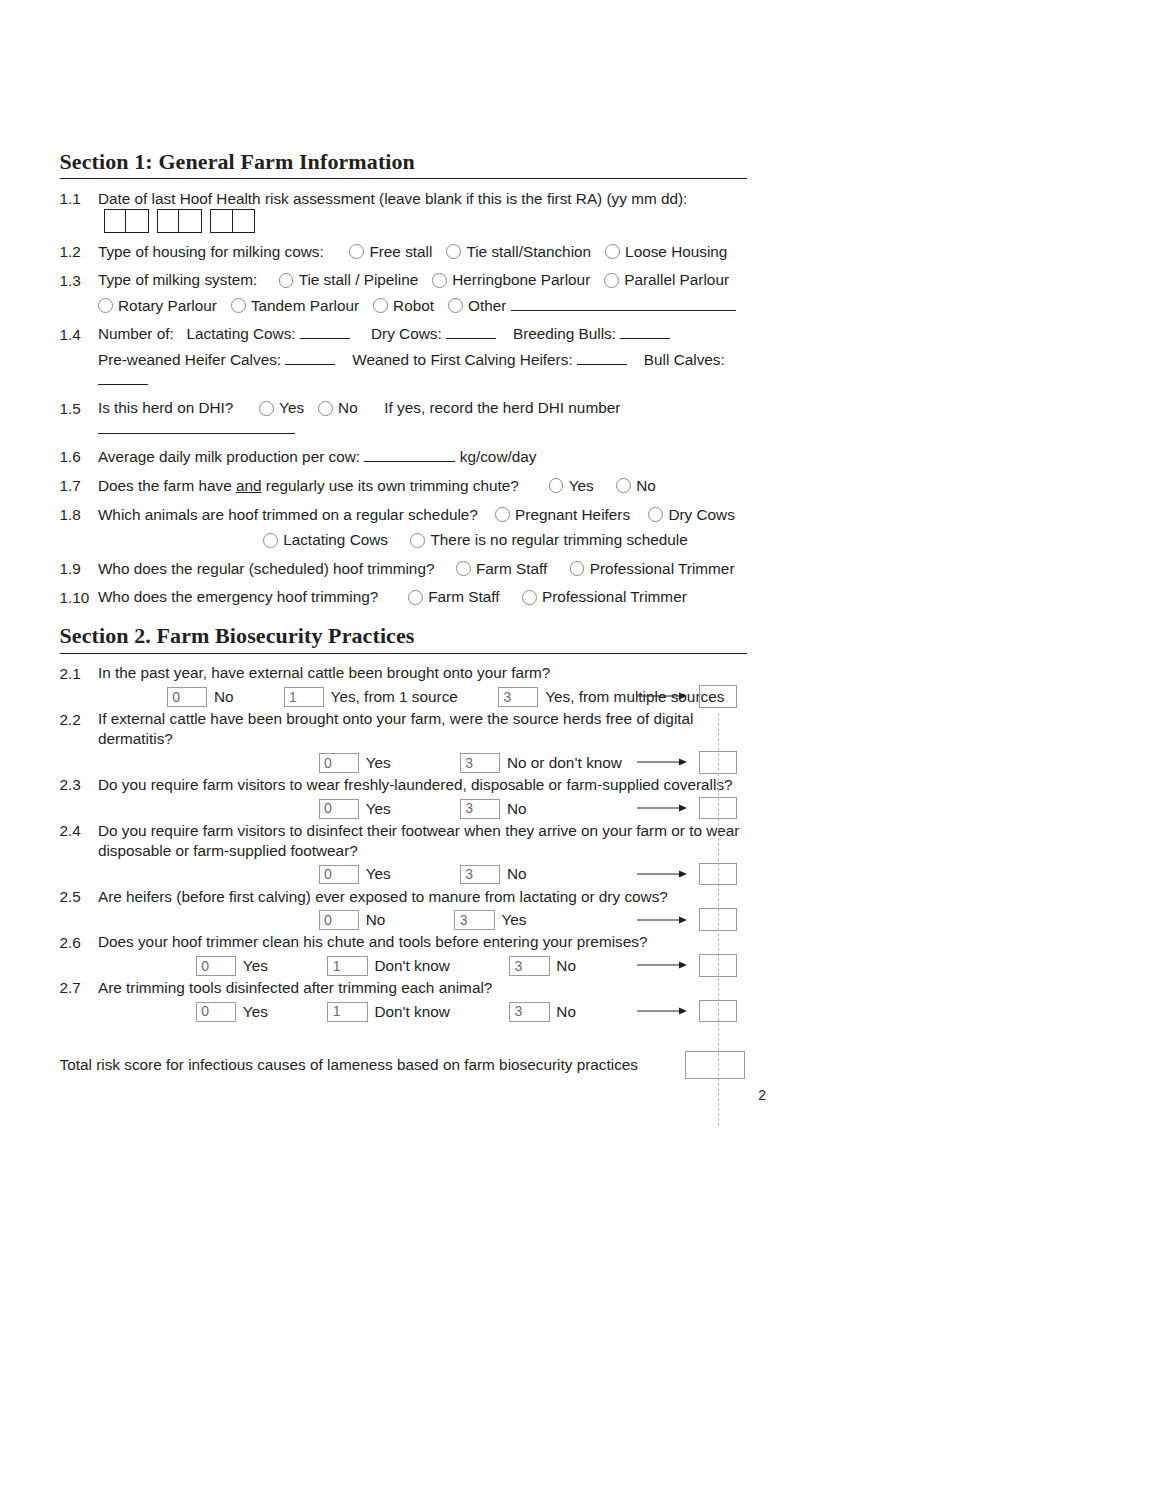Section 1: General Farm Information
1.1
Date of last Hoof Health risk assessment (leave blank if this is the first RA) (yy mm dd):
1.2
Type of housing for milking cows: Free stall Tie stall/Stanchion Loose Housing
1.3
Type of milking system: Tie stall / Pipeline Herringbone Parlour Parallel Parlour
Rotary Parlour Tandem Parlour Robot Other
1.4
Number of: Lactating Cows: Dry Cows: Breeding Bulls:
Pre-weaned Heifer Calves: Weaned to First Calving Heifers: Bull Calves:
1.5
Is this herd on DHI? Yes No If yes, record the herd DHI number
1.6
Average daily milk production per cow: kg/cow/day
1.7
Does the farm have and regularly use its own trimming chute? Yes No
1.8
Which animals are hoof trimmed on a regular schedule? Pregnant Heifers Dry Cows
Lactating Cows There is no regular trimming schedule
1.9
Who does the regular (scheduled) hoof trimming? Farm Staff Professional Trimmer
1.10
Who does the emergency hoof trimming? Farm Staff Professional Trimmer
Section 2. Farm Biosecurity Practices
2.1
In the past year, have external cattle been brought onto your farm?
0 No 1 Yes, from 1 source 3 Yes, from multiple sources
2.2
If external cattle have been brought onto your farm, were the source herds free of digital dermatitis?
0 Yes 3 No or don’t know
2.3
Do you require farm visitors to wear freshly-laundered, disposable or farm-supplied coveralls?
0 Yes 3 No
2.4
Do you require farm visitors to disinfect their footwear when they arrive on your farm or to wear disposable or farm-supplied footwear?
0 Yes 3 No
2.5
Are heifers (before first calving) ever exposed to manure from lactating or dry cows?
0 No 3 Yes
2.6
Does your hoof trimmer clean his chute and tools before entering your premises?
0 Yes 1 Don't know 3 No
2.7
Are trimming tools disinfected after trimming each animal?
0 Yes 1 Don't know 3 No
Total risk score for infectious causes of lameness based on farm biosecurity practices
2